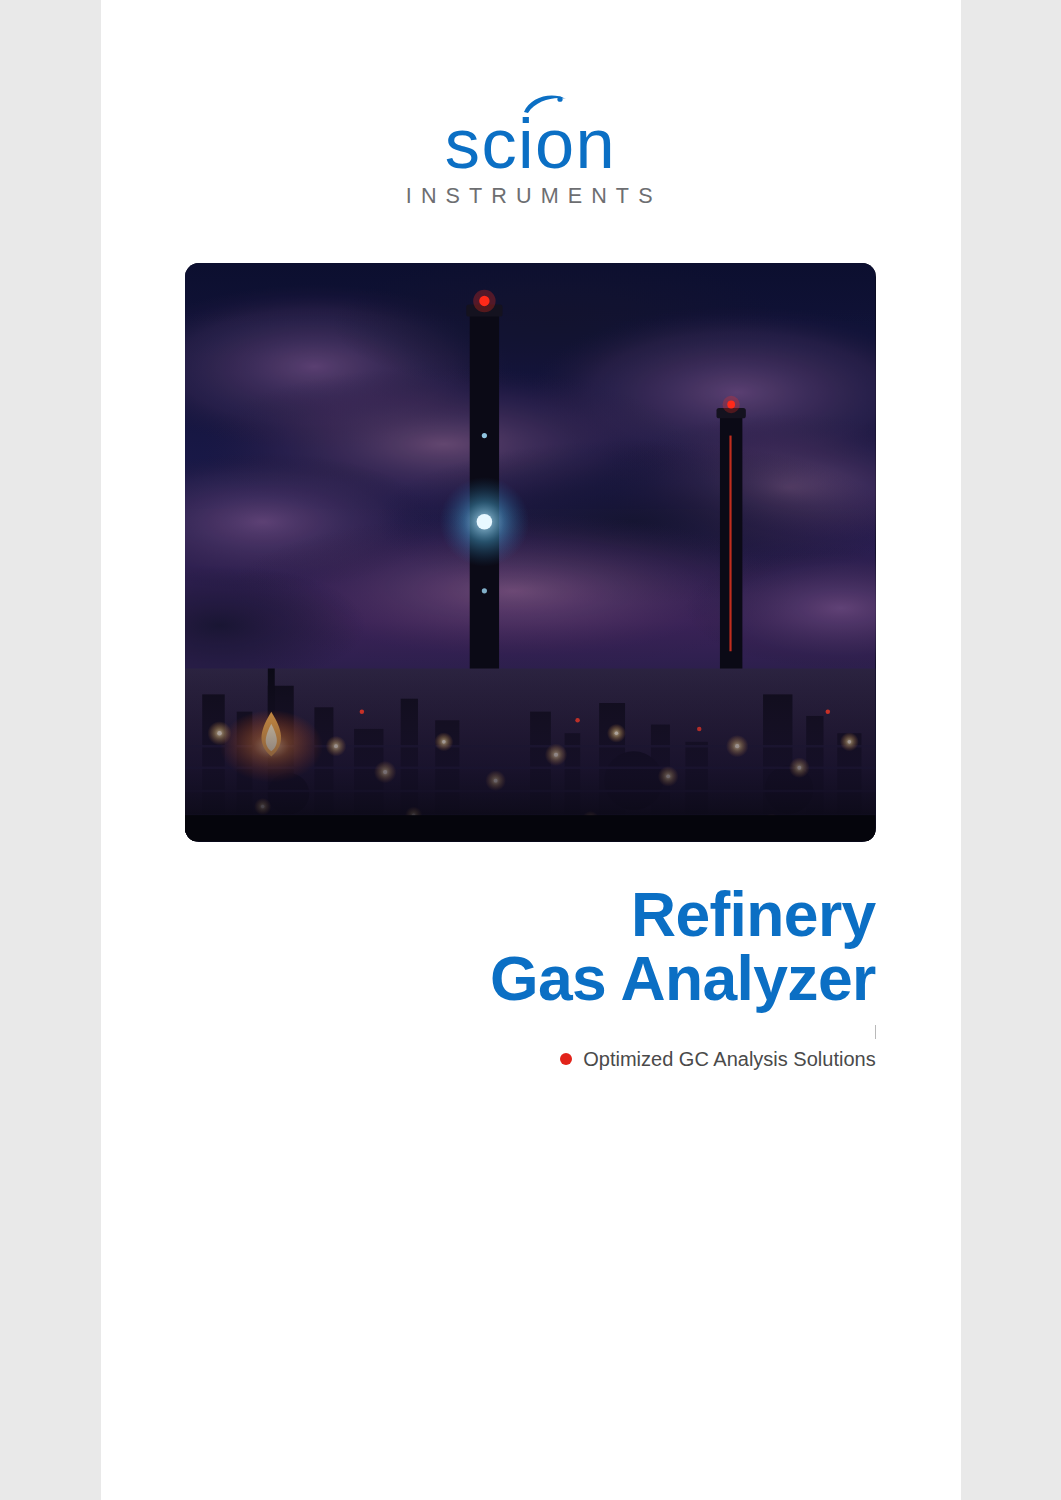scion
Instruments
Oil refinery at dusk A large petrochemical refinery illuminated at twilight beneath a deep purple and blue cloudy sky, with two tall stacks, one emitting a bright flare.
Oil refinery illuminated at dusk.
Refinery Gas Analyzer
Optimized GC Analysis Solutions